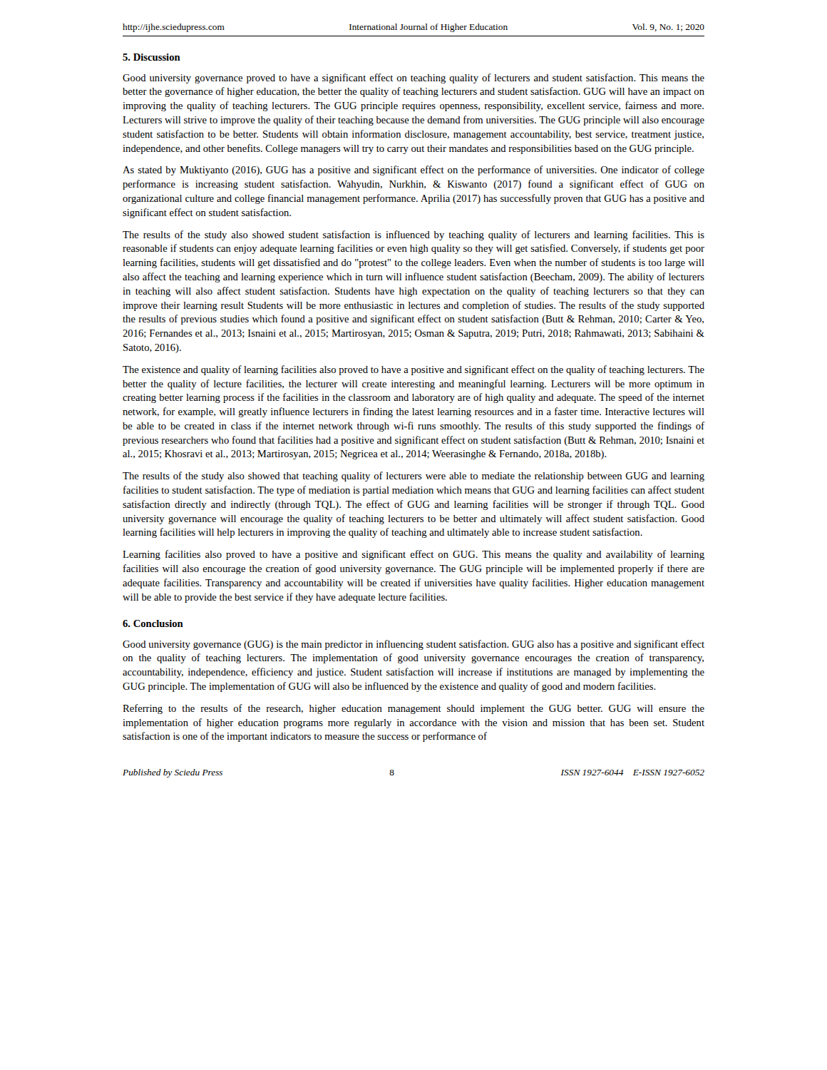http://ijhe.sciedupress.com International Journal of Higher Education Vol. 9, No. 1; 2020
5. Discussion
Good university governance proved to have a significant effect on teaching quality of lecturers and student satisfaction. This means the better the governance of higher education, the better the quality of teaching lecturers and student satisfaction. GUG will have an impact on improving the quality of teaching lecturers. The GUG principle requires openness, responsibility, excellent service, fairness and more. Lecturers will strive to improve the quality of their teaching because the demand from universities. The GUG principle will also encourage student satisfaction to be better. Students will obtain information disclosure, management accountability, best service, treatment justice, independence, and other benefits. College managers will try to carry out their mandates and responsibilities based on the GUG principle.
As stated by Muktiyanto (2016), GUG has a positive and significant effect on the performance of universities. One indicator of college performance is increasing student satisfaction. Wahyudin, Nurkhin, & Kiswanto (2017) found a significant effect of GUG on organizational culture and college financial management performance. Aprilia (2017) has successfully proven that GUG has a positive and significant effect on student satisfaction.
The results of the study also showed student satisfaction is influenced by teaching quality of lecturers and learning facilities. This is reasonable if students can enjoy adequate learning facilities or even high quality so they will get satisfied. Conversely, if students get poor learning facilities, students will get dissatisfied and do "protest" to the college leaders. Even when the number of students is too large will also affect the teaching and learning experience which in turn will influence student satisfaction (Beecham, 2009). The ability of lecturers in teaching will also affect student satisfaction. Students have high expectation on the quality of teaching lecturers so that they can improve their learning result Students will be more enthusiastic in lectures and completion of studies. The results of the study supported the results of previous studies which found a positive and significant effect on student satisfaction (Butt & Rehman, 2010; Carter & Yeo, 2016; Fernandes et al., 2013; Isnaini et al., 2015; Martirosyan, 2015; Osman & Saputra, 2019; Putri, 2018; Rahmawati, 2013; Sabihaini & Satoto, 2016).
The existence and quality of learning facilities also proved to have a positive and significant effect on the quality of teaching lecturers. The better the quality of lecture facilities, the lecturer will create interesting and meaningful learning. Lecturers will be more optimum in creating better learning process if the facilities in the classroom and laboratory are of high quality and adequate. The speed of the internet network, for example, will greatly influence lecturers in finding the latest learning resources and in a faster time. Interactive lectures will be able to be created in class if the internet network through wi-fi runs smoothly. The results of this study supported the findings of previous researchers who found that facilities had a positive and significant effect on student satisfaction (Butt & Rehman, 2010; Isnaini et al., 2015; Khosravi et al., 2013; Martirosyan, 2015; Negricea et al., 2014; Weerasinghe & Fernando, 2018a, 2018b).
The results of the study also showed that teaching quality of lecturers were able to mediate the relationship between GUG and learning facilities to student satisfaction. The type of mediation is partial mediation which means that GUG and learning facilities can affect student satisfaction directly and indirectly (through TQL). The effect of GUG and learning facilities will be stronger if through TQL. Good university governance will encourage the quality of teaching lecturers to be better and ultimately will affect student satisfaction. Good learning facilities will help lecturers in improving the quality of teaching and ultimately able to increase student satisfaction.
Learning facilities also proved to have a positive and significant effect on GUG. This means the quality and availability of learning facilities will also encourage the creation of good university governance. The GUG principle will be implemented properly if there are adequate facilities. Transparency and accountability will be created if universities have quality facilities. Higher education management will be able to provide the best service if they have adequate lecture facilities.
6. Conclusion
Good university governance (GUG) is the main predictor in influencing student satisfaction. GUG also has a positive and significant effect on the quality of teaching lecturers. The implementation of good university governance encourages the creation of transparency, accountability, independence, efficiency and justice. Student satisfaction will increase if institutions are managed by implementing the GUG principle. The implementation of GUG will also be influenced by the existence and quality of good and modern facilities.
Referring to the results of the research, higher education management should implement the GUG better. GUG will ensure the implementation of higher education programs more regularly in accordance with the vision and mission that has been set. Student satisfaction is one of the important indicators to measure the success or performance of
Published by Sciedu Press 8 ISSN 1927-6044 E-ISSN 1927-6052